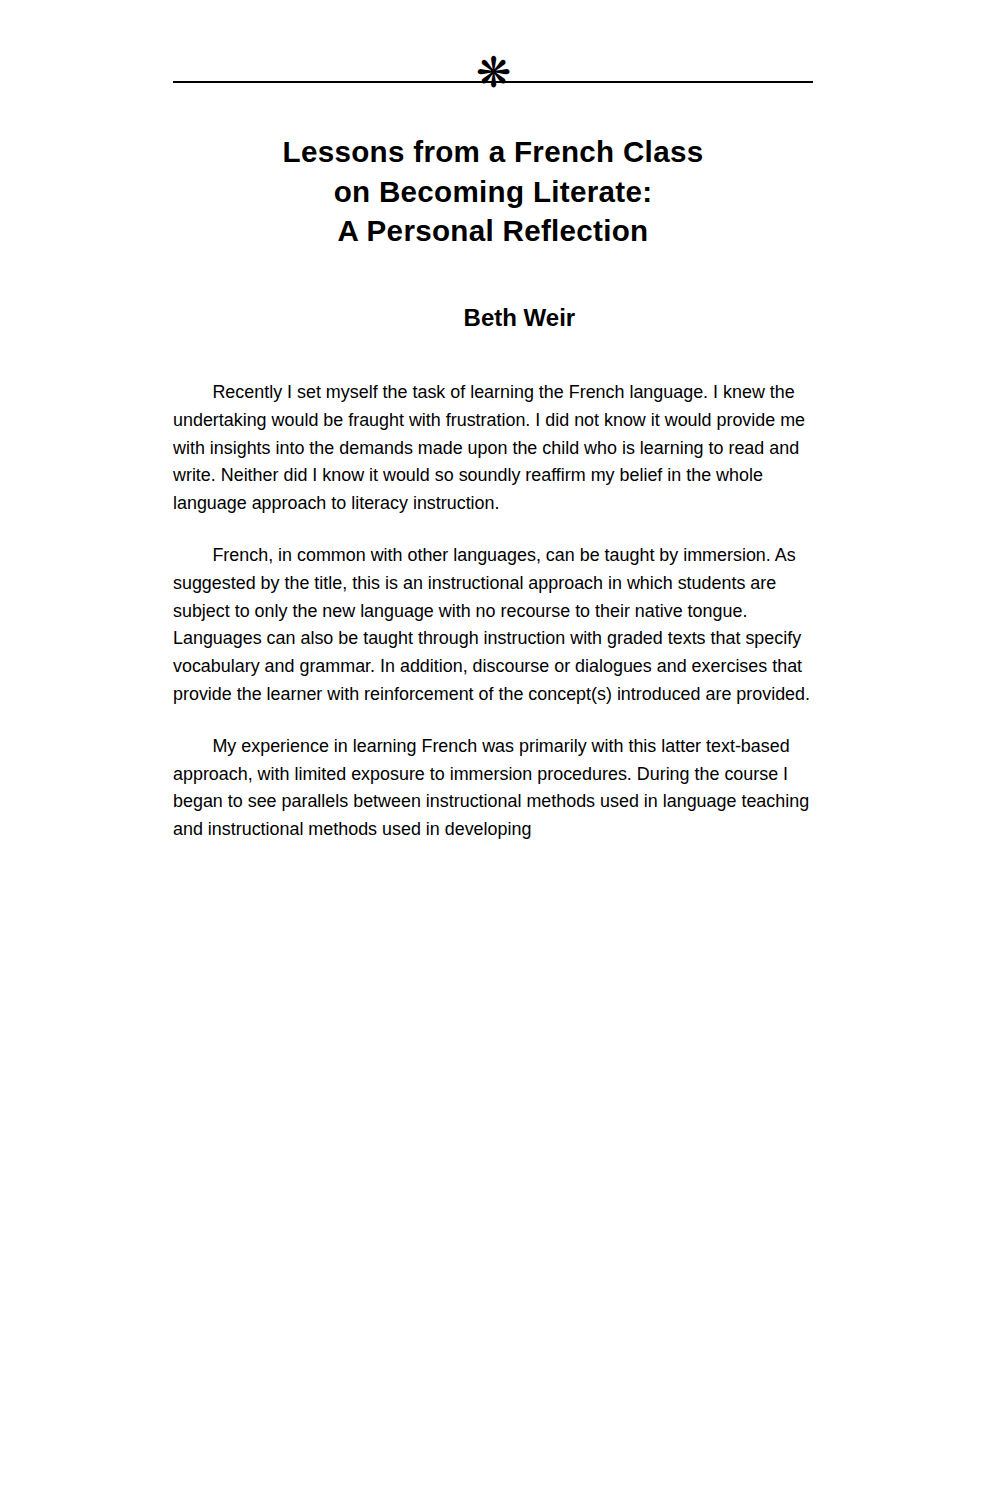❋
Lessons from a French Class
on Becoming Literate:
A Personal Reflection
Beth Weir
Recently I set myself the task of learning the French language. I knew the undertaking would be fraught with frustration. I did not know it would provide me with insights into the demands made upon the child who is learning to read and write. Neither did I know it would so soundly reaffirm my belief in the whole language approach to literacy instruction.
French, in common with other languages, can be taught by immersion. As suggested by the title, this is an instructional approach in which students are subject to only the new language with no recourse to their native tongue. Languages can also be taught through instruction with graded texts that specify vocabulary and grammar. In addition, discourse or dialogues and exercises that provide the learner with reinforcement of the concept(s) introduced are provided.
My experience in learning French was primarily with this latter text-based approach, with limited exposure to immersion procedures. During the course I began to see parallels between instructional methods used in language teaching and instructional methods used in developing